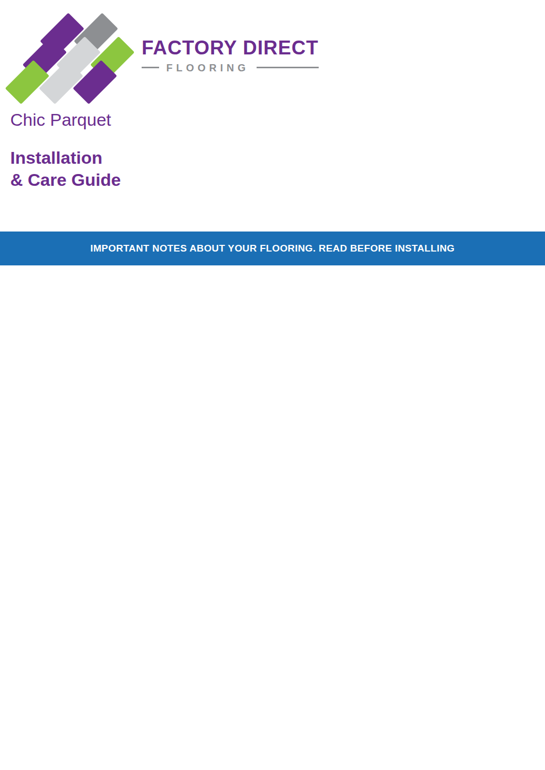FACTORY DIRECT
FLOORING
Chic Parquet
Installation
& Care Guide
IMPORTANT NOTES ABOUT YOUR FLOORING. READ BEFORE INSTALLING